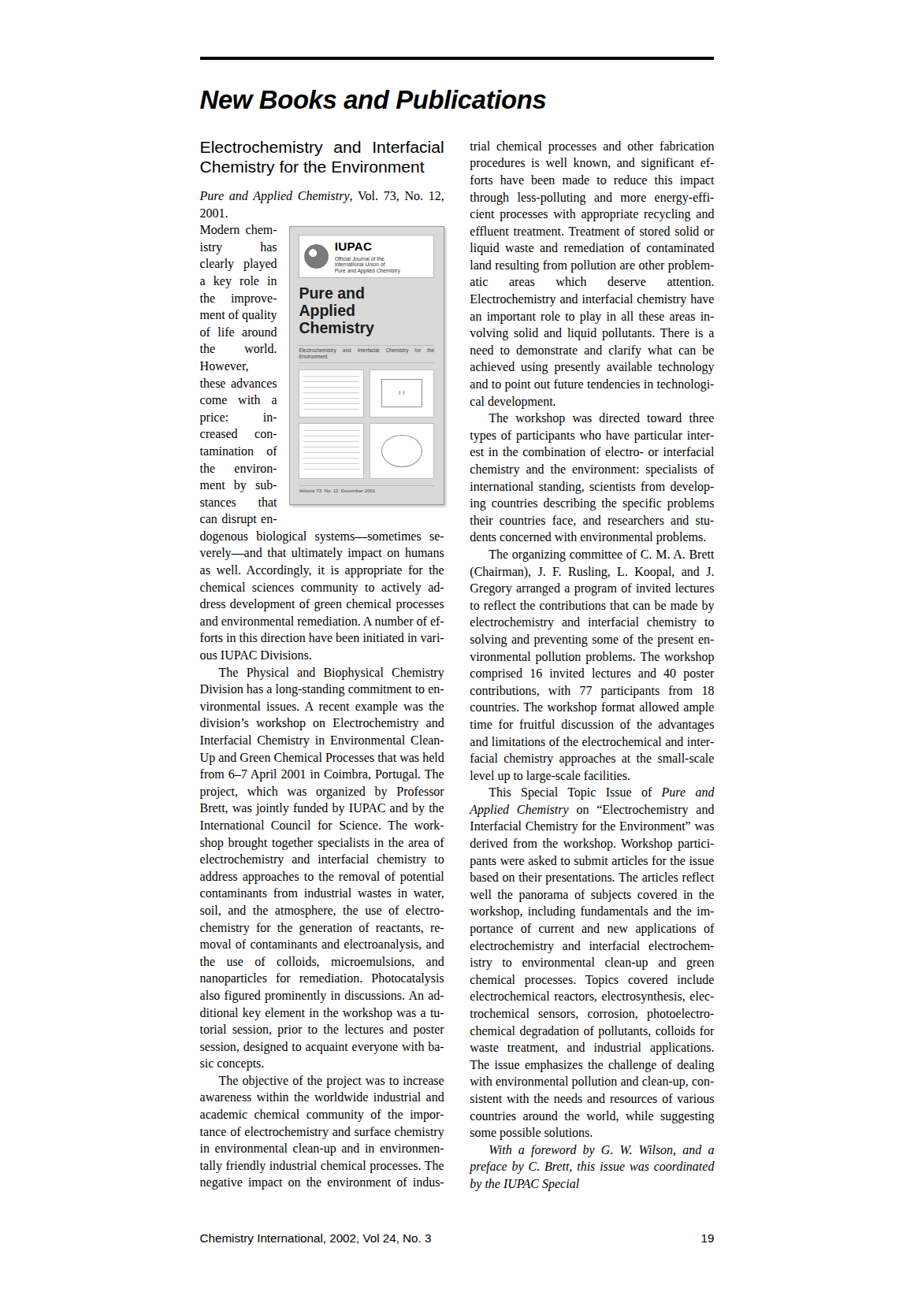New Books and Publications
Electrochemistry and Interfacial Chemistry for the Environment
Pure and Applied Chemistry, Vol. 73, No. 12, 2001.
IUPAC
Official Journal of the
International Union of
Pure and Applied Chemistry
Pure and
Applied
Chemistry
Electrochemistry and Interfacial Chemistry for the Environment
I I
Volume 73 No. 12 December 2001
Modern chemistry has clearly played a key role in the improvement of quality of life around the world. However, these advances come with a price: increased contamination of the environment by substances that can disrupt endogenous biological systems—sometimes severely—and that ultimately impact on humans as well. Accordingly, it is appropriate for the chemical sciences community to actively address development of green chemical processes and environmental remediation. A number of efforts in this direction have been initiated in various IUPAC Divisions.
The Physical and Biophysical Chemistry Division has a long-standing commitment to environmental issues. A recent example was the division’s workshop on Electrochemistry and Interfacial Chemistry in Environmental Clean-Up and Green Chemical Processes that was held from 6–7 April 2001 in Coimbra, Portugal. The project, which was organized by Professor Brett, was jointly funded by IUPAC and by the International Council for Science. The workshop brought together specialists in the area of electrochemistry and interfacial chemistry to address approaches to the removal of potential contaminants from industrial wastes in water, soil, and the atmosphere, the use of electrochemistry for the generation of reactants, removal of contaminants and electroanalysis, and the use of colloids, microemulsions, and nanoparticles for remediation. Photocatalysis also figured prominently in discussions. An additional key element in the workshop was a tutorial session, prior to the lectures and poster session, designed to acquaint everyone with basic concepts.
The objective of the project was to increase awareness within the worldwide industrial and academic chemical community of the importance of electrochemistry and surface chemistry in environmental clean-up and in environmentally friendly industrial chemical processes. The negative impact on the environment of industrial chemical processes and other fabrication procedures is well known, and significant efforts have been made to reduce this impact through less-polluting and more energy-efficient processes with appropriate recycling and effluent treatment. Treatment of stored solid or liquid waste and remediation of contaminated land resulting from pollution are other problematic areas which deserve attention. Electrochemistry and interfacial chemistry have an important role to play in all these areas involving solid and liquid pollutants. There is a need to demonstrate and clarify what can be achieved using presently available technology and to point out future tendencies in technological development.
The workshop was directed toward three types of participants who have particular interest in the combination of electro- or interfacial chemistry and the environment: specialists of international standing, scientists from developing countries describing the specific problems their countries face, and researchers and students concerned with environmental problems.
The organizing committee of C. M. A. Brett (Chairman), J. F. Rusling, L. Koopal, and J. Gregory arranged a program of invited lectures to reflect the contributions that can be made by electrochemistry and interfacial chemistry to solving and preventing some of the present environmental pollution problems. The workshop comprised 16 invited lectures and 40 poster contributions, with 77 participants from 18 countries. The workshop format allowed ample time for fruitful discussion of the advantages and limitations of the electrochemical and interfacial chemistry approaches at the small-scale level up to large-scale facilities.
This Special Topic Issue of Pure and Applied Chemistry on “Electrochemistry and Interfacial Chemistry for the Environment” was derived from the workshop. Workshop participants were asked to submit articles for the issue based on their presentations. The articles reflect well the panorama of subjects covered in the workshop, including fundamentals and the importance of current and new applications of electrochemistry and interfacial electrochemistry to environmental clean-up and green chemical processes. Topics covered include electrochemical reactors, electrosynthesis, electrochemical sensors, corrosion, photoelectrochemical degradation of pollutants, colloids for waste treatment, and industrial applications. The issue emphasizes the challenge of dealing with environmental pollution and clean-up, consistent with the needs and resources of various countries around the world, while suggesting some possible solutions.
With a foreword by G. W. Wilson, and a preface by C. Brett, this issue was coordinated by the IUPAC Special
Chemistry International, 2002, Vol 24, No. 3
19